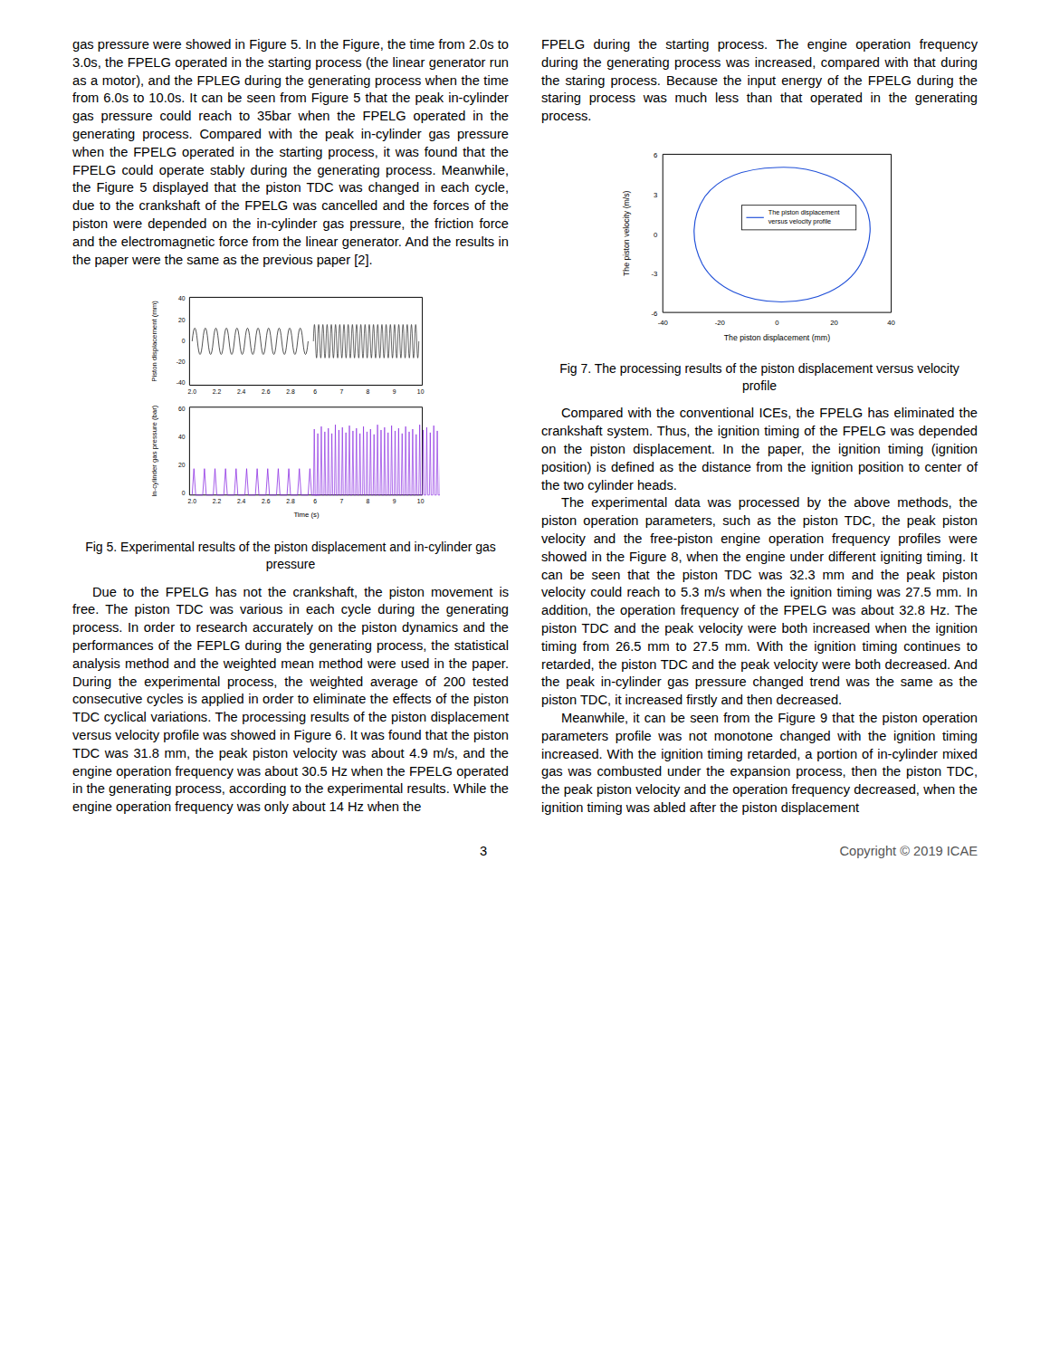gas pressure were showed in Figure 5. In the Figure, the time from 2.0s to 3.0s, the FPELG operated in the starting process (the linear generator run as a motor), and the FPLEG during the generating process when the time from 6.0s to 10.0s. It can be seen from Figure 5 that the peak in-cylinder gas pressure could reach to 35bar when the FPELG operated in the generating process. Compared with the peak in-cylinder gas pressure when the FPELG operated in the starting process, it was found that the FPELG could operate stably during the generating process. Meanwhile, the Figure 5 displayed that the piston TDC was changed in each cycle, due to the crankshaft of the FPELG was cancelled and the forces of the piston were depended on the in-cylinder gas pressure, the friction force and the electromagnetic force from the linear generator. And the results in the paper were the same as the previous paper [2].
40 20 0 -20 -40 Piston displacement (mm) 2.0 2.2 2.4 2.6 2.8 6 7 8 9 10 60 40 20 0 In-cylinder gas pressure (bar) 2.0 2.2 2.4 2.6 2.8 6 7 8 9 10 Time (s)
Fig 5. Experimental results of the piston displacement and in-cylinder gas pressure
Due to the FPELG has not the crankshaft, the piston movement is free. The piston TDC was various in each cycle during the generating process. In order to research accurately on the piston dynamics and the performances of the FEPLG during the generating process, the statistical analysis method and the weighted mean method were used in the paper. During the experimental process, the weighted average of 200 tested consecutive cycles is applied in order to eliminate the effects of the piston TDC cyclical variations. The processing results of the piston displacement versus velocity profile was showed in Figure 6. It was found that the piston TDC was 31.8 mm, the peak piston velocity was about 4.9 m/s, and the engine operation frequency was about 30.5 Hz when the FPELG operated in the generating process, according to the experimental results. While the engine operation frequency was only about 14 Hz when the
FPELG during the starting process. The engine operation frequency during the generating process was increased, compared with that during the staring process. Because the input energy of the FPELG during the staring process was much less than that operated in the generating process.
6 3 0 -3 -6 The piston velocity (m/s) -40 -20 0 20 40 The piston displacement (mm) The piston displacement versus velocity profile
Fig 7. The processing results of the piston displacement versus velocity profile
Compared with the conventional ICEs, the FPELG has eliminated the crankshaft system. Thus, the ignition timing of the FPELG was depended on the piston displacement. In the paper, the ignition timing (ignition position) is defined as the distance from the ignition position to center of the two cylinder heads.
The experimental data was processed by the above methods, the piston operation parameters, such as the piston TDC, the peak piston velocity and the free-piston engine operation frequency profiles were showed in the Figure 8, when the engine under different igniting timing. It can be seen that the piston TDC was 32.3 mm and the peak piston velocity could reach to 5.3 m/s when the ignition timing was 27.5 mm. In addition, the operation frequency of the FPELG was about 32.8 Hz. The piston TDC and the peak velocity were both increased when the ignition timing from 26.5 mm to 27.5 mm. With the ignition timing continues to retarded, the piston TDC and the peak velocity were both decreased. And the peak in-cylinder gas pressure changed trend was the same as the piston TDC, it increased firstly and then decreased.
Meanwhile, it can be seen from the Figure 9 that the piston operation parameters profile was not monotone changed with the ignition timing increased. With the ignition timing retarded, a portion of in-cylinder mixed gas was combusted under the expansion process, then the piston TDC, the peak piston velocity and the operation frequency decreased, when the ignition timing was abled after the piston displacement
3
Copyright © 2019 ICAE